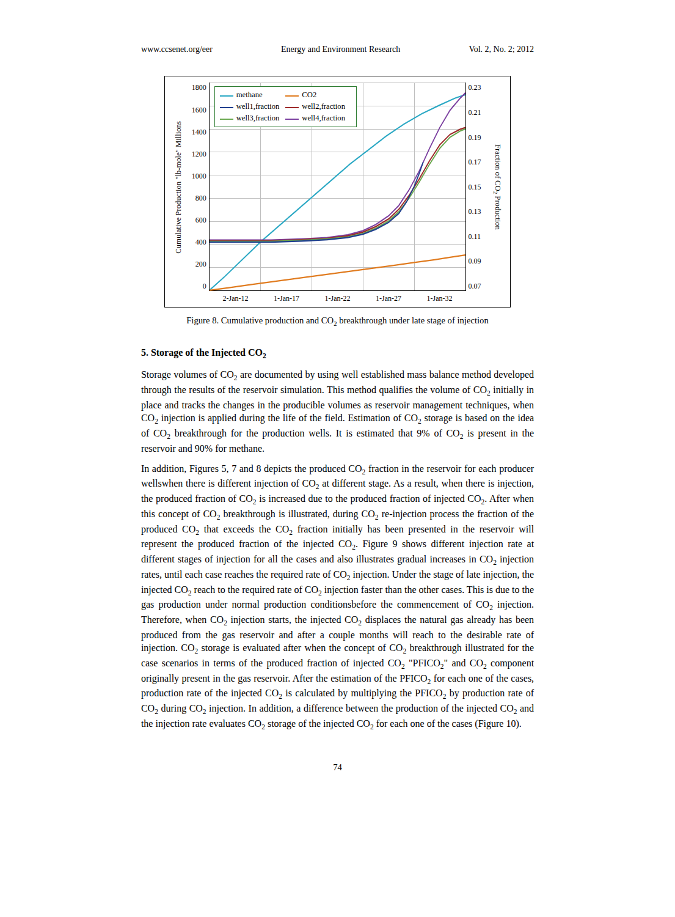www.ccsenet.org/eer
Energy and Environment Research
Vol. 2, No. 2; 2012
Cumulative Production "lb-mole" Millions
1800 1600 1400 1200 1000 800 600 400 200 0
| methane | CO2 |
| well1,fraction | well2,fraction |
| well3,fraction | well4,fraction |
0.23 0.21 0.19 0.17 0.15 0.13 0.11 0.09 0.07
Fraction of CO2 Production
2-Jan-12 1-Jan-17 1-Jan-22 1-Jan-27 1-Jan-32
Figure 8. Cumulative production and CO2 breakthrough under late stage of injection
5. Storage of the Injected CO2
Storage volumes of CO2 are documented by using well established mass balance method developed through the results of the reservoir simulation. This method qualifies the volume of CO2 initially in place and tracks the changes in the producible volumes as reservoir management techniques, when CO2 injection is applied during the life of the field. Estimation of CO2 storage is based on the idea of CO2 breakthrough for the production wells. It is estimated that 9% of CO2 is present in the reservoir and 90% for methane.
In addition, Figures 5, 7 and 8 depicts the produced CO2 fraction in the reservoir for each producer wellswhen there is different injection of CO2 at different stage. As a result, when there is injection, the produced fraction of CO2 is increased due to the produced fraction of injected CO2. After when this concept of CO2 breakthrough is illustrated, during CO2 re-injection process the fraction of the produced CO2 that exceeds the CO2 fraction initially has been presented in the reservoir will represent the produced fraction of the injected CO2. Figure 9 shows different injection rate at different stages of injection for all the cases and also illustrates gradual increases in CO2 injection rates, until each case reaches the required rate of CO2 injection. Under the stage of late injection, the injected CO2 reach to the required rate of CO2 injection faster than the other cases. This is due to the gas production under normal production conditionsbefore the commencement of CO2 injection. Therefore, when CO2 injection starts, the injected CO2 displaces the natural gas already has been produced from the gas reservoir and after a couple months will reach to the desirable rate of injection. CO2 storage is evaluated after when the concept of CO2 breakthrough illustrated for the case scenarios in terms of the produced fraction of injected CO2 "PFICO2" and CO2 component originally present in the gas reservoir. After the estimation of the PFICO2 for each one of the cases, production rate of the injected CO2 is calculated by multiplying the PFICO2 by production rate of CO2 during CO2 injection. In addition, a difference between the production of the injected CO2 and the injection rate evaluates CO2 storage of the injected CO2 for each one of the cases (Figure 10).
74